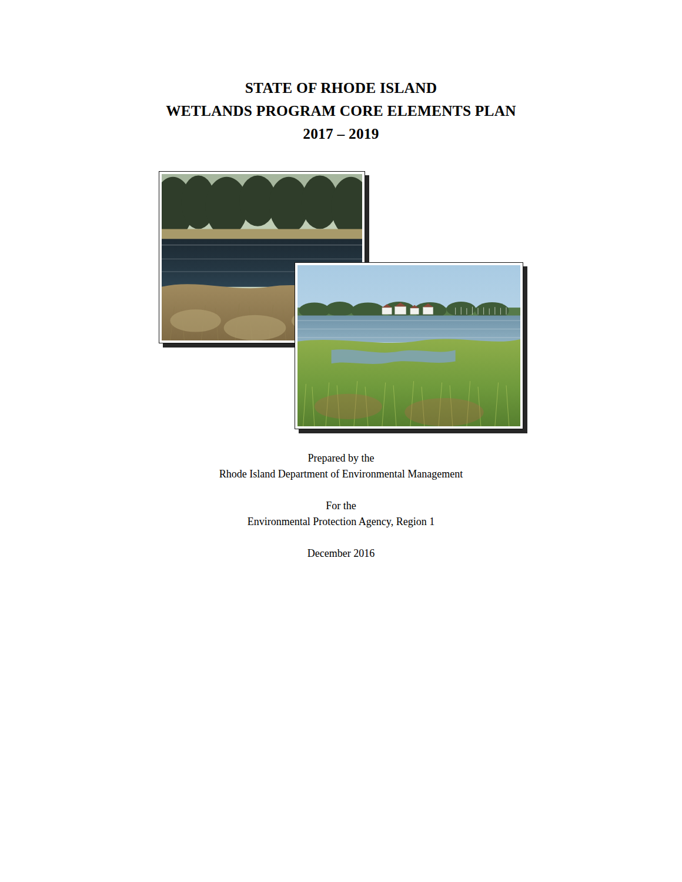State of Rhode Island Wetlands Program Core Elements Plan 2017 – 2019
Prepared by the
Rhode Island Department of Environmental Management
For the
Environmental Protection Agency, Region 1
December 2016